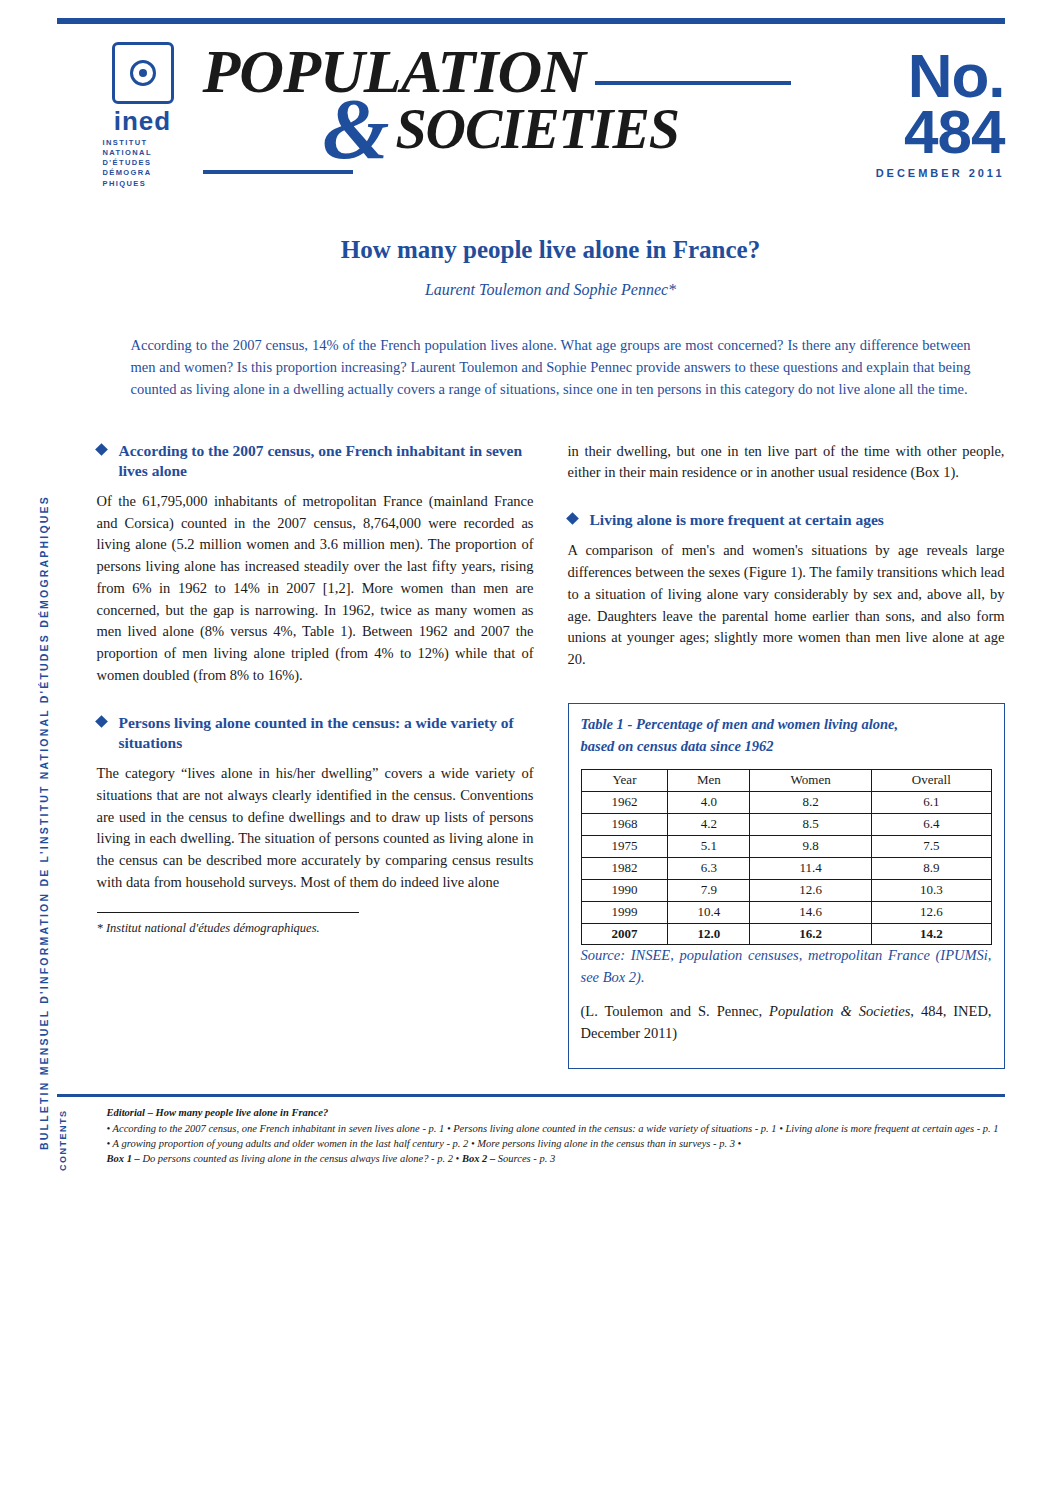Bulletin mensuel d'information de l'Institut national d'études démographiques
ined
INSTITUT
NATIONAL
D'ÉTUDES
DÉMOGRA
PHIQUES
POPULATION
&
SOCIETIES
No. 484
DECEMBER 2011
How many people live alone in France?
Laurent Toulemon and Sophie Pennec*
According to the 2007 census, 14% of the French population lives alone. What age groups are most concerned? Is there any difference between men and women? Is this proportion increasing? Laurent Toulemon and Sophie Pennec provide answers to these questions and explain that being counted as living alone in a dwelling actually covers a range of situations, since one in ten persons in this category do not live alone all the time.
According to the 2007 census, one French inhabitant in seven lives alone
Of the 61,795,000 inhabitants of metropolitan France (mainland France and Corsica) counted in the 2007 census, 8,764,000 were recorded as living alone (5.2 million women and 3.6 million men). The proportion of persons living alone has increased steadily over the last fifty years, rising from 6% in 1962 to 14% in 2007 [1,2]. More women than men are concerned, but the gap is narrowing. In 1962, twice as many women as men lived alone (8% versus 4%, Table 1). Between 1962 and 2007 the proportion of men living alone tripled (from 4% to 12%) while that of women doubled (from 8% to 16%).
Persons living alone counted in the census: a wide variety of situations
The category “lives alone in his/her dwelling” covers a wide variety of situations that are not always clearly identified in the census. Conventions are used in the census to define dwellings and to draw up lists of persons living in each dwelling. The situation of persons counted as living alone in the census can be described more accurately by comparing census results with data from household surveys. Most of them do indeed live alone
* Institut national d'études démographiques.
in their dwelling, but one in ten live part of the time with other people, either in their main residence or in another usual residence (Box 1).
Living alone is more frequent at certain ages
A comparison of men's and women's situations by age reveals large differences between the sexes (Figure 1). The family transitions which lead to a situation of living alone vary considerably by sex and, above all, by age. Daughters leave the parental home earlier than sons, and also form unions at younger ages; slightly more women than men live alone at age 20.
Table 1 - Percentage of men and women living alone,
based on census data since 1962
| Year | Men | Women | Overall |
| --- | --- | --- | --- |
| 1962 | 4.0 | 8.2 | 6.1 |
| 1968 | 4.2 | 8.5 | 6.4 |
| 1975 | 5.1 | 9.8 | 7.5 |
| 1982 | 6.3 | 11.4 | 8.9 |
| 1990 | 7.9 | 12.6 | 10.3 |
| 1999 | 10.4 | 14.6 | 12.6 |
| 2007 | 12.0 | 16.2 | 14.2 |
Source: INSEE, population censuses, metropolitan France (IPUMSi, see Box 2).
(L. Toulemon and S. Pennec, Population & Societies, 484, INED, December 2011)
Contents
Editorial – How many people live alone in France?
• According to the 2007 census, one French inhabitant in seven lives alone - p. 1 • Persons living alone counted in the census: a wide variety of situations - p. 1 • Living alone is more frequent at certain ages - p. 1 • A growing proportion of young adults and older women in the last half century - p. 2 • More persons living alone in the census than in surveys - p. 3 •
Box 1 – Do persons counted as living alone in the census always live alone? - p. 2 • Box 2 – Sources - p. 3